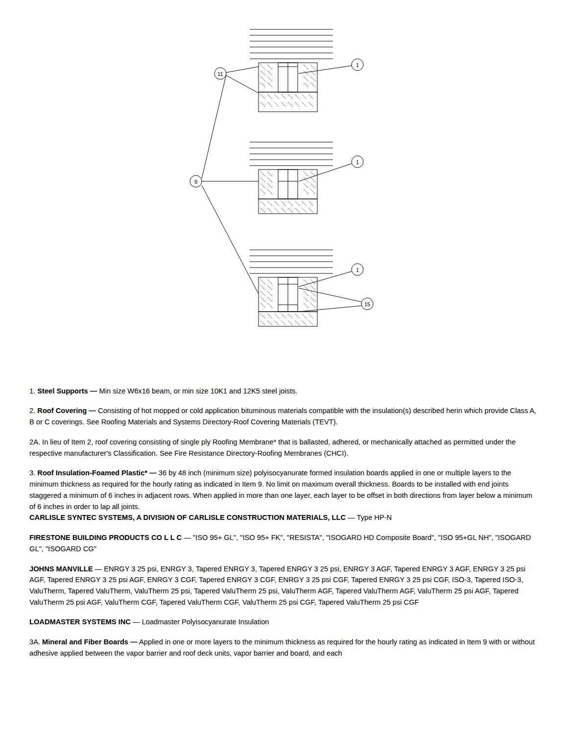11 1 9 1 1 15
1. Steel Supports — Min size W6x16 beam, or min size 10K1 and 12K5 steel joists.
2. Roof Covering — Consisting of hot mopped or cold application bituminous materials compatible with the insulation(s) described herin which provide Class A, B or C coverings. See Roofing Materials and Systems Directory-Roof Covering Materials (TEVT).
2A. In lieu of Item 2, roof covering consisting of single ply Roofing Membrane* that is ballasted, adhered, or mechanically attached as permitted under the respective manufacturer's Classification. See Fire Resistance Directory-Roofing Membranes (CHCI).
3. Roof Insulation-Foamed Plastic* — 36 by 48 inch (minimum size) polyisocyanurate formed insulation boards applied in one or multiple layers to the minimum thickness as required for the hourly rating as indicated in Item 9. No limit on maximum overall thickness. Boards to be installed with end joints staggered a minimum of 6 inches in adjacent rows. When applied in more than one layer, each layer to be offset in both directions from layer below a minimum of 6 inches in order to lap all joints.
CARLISLE SYNTEC SYSTEMS, A DIVISION OF CARLISLE CONSTRUCTION MATERIALS, LLC — Type HP-N
FIRESTONE BUILDING PRODUCTS CO L L C — "ISO 95+ GL", "ISO 95+ FK", "RESISTA", "ISOGARD HD Composite Board", "ISO 95+GL NH", "ISOGARD GL", "ISOGARD CG"
JOHNS MANVILLE — ENRGY 3 25 psi, ENRGY 3, Tapered ENRGY 3, Tapered ENRGY 3 25 psi, ENRGY 3 AGF, Tapered ENRGY 3 AGF, ENRGY 3 25 psi AGF, Tapered ENRGY 3 25 psi AGF, ENRGY 3 CGF, Tapered ENRGY 3 CGF, ENRGY 3 25 psi CGF, Tapered ENRGY 3 25 psi CGF, ISO-3, Tapered ISO-3, ValuTherm, Tapered ValuTherm, ValuTherm 25 psi, Tapered ValuTherm 25 psi, ValuTherm AGF, Tapered ValuTherm AGF, ValuTherm 25 psi AGF, Tapered ValuTherm 25 psi AGF, ValuTherm CGF, Tapered ValuTherm CGF, ValuTherm 25 psi CGF, Tapered ValuTherm 25 psi CGF
LOADMASTER SYSTEMS INC — Loadmaster Polyisocyanurate Insulation
3A. Mineral and Fiber Boards — Applied in one or more layers to the minimum thickness as required for the hourly rating as indicated in Item 9 with or without adhesive applied between the vapor barrier and roof deck units, vapor barrier and board, and each